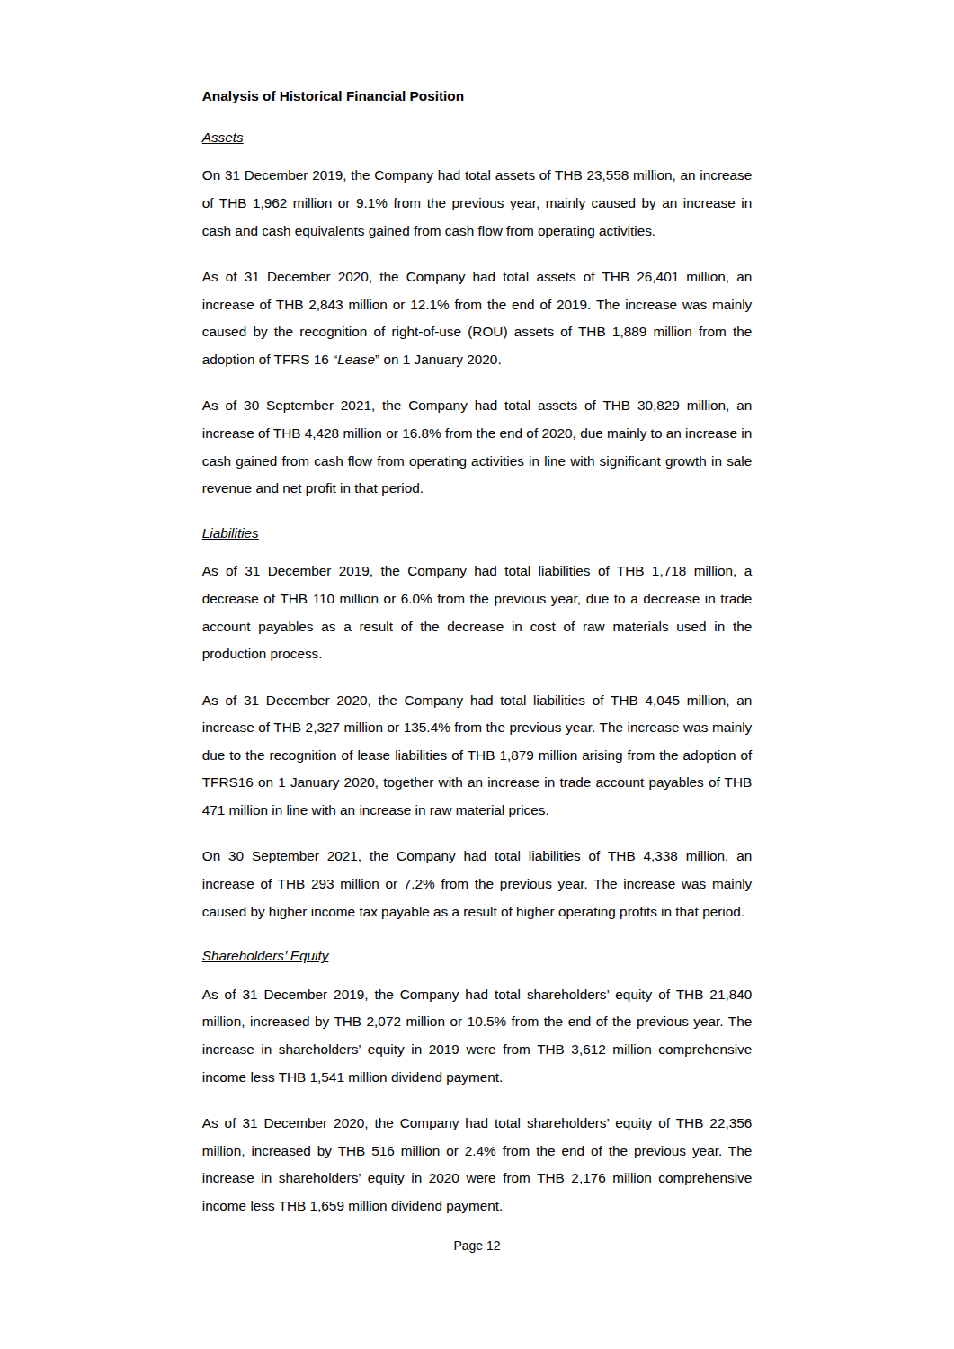Analysis of Historical Financial Position
Assets
On 31 December 2019, the Company had total assets of THB 23,558 million, an increase of THB 1,962 million or 9.1% from the previous year, mainly caused by an increase in cash and cash equivalents gained from cash flow from operating activities.
As of 31 December 2020, the Company had total assets of THB 26,401 million, an increase of THB 2,843 million or 12.1% from the end of 2019. The increase was mainly caused by the recognition of right-of-use (ROU) assets of THB 1,889 million from the adoption of TFRS 16 “Lease” on 1 January 2020.
As of 30 September 2021, the Company had total assets of THB 30,829 million, an increase of THB 4,428 million or 16.8% from the end of 2020, due mainly to an increase in cash gained from cash flow from operating activities in line with significant growth in sale revenue and net profit in that period.
Liabilities
As of 31 December 2019, the Company had total liabilities of THB 1,718 million, a decrease of THB 110 million or 6.0% from the previous year, due to a decrease in trade account payables as a result of the decrease in cost of raw materials used in the production process.
As of 31 December 2020, the Company had total liabilities of THB 4,045 million, an increase of THB 2,327 million or 135.4% from the previous year. The increase was mainly due to the recognition of lease liabilities of THB 1,879 million arising from the adoption of TFRS16 on 1 January 2020, together with an increase in trade account payables of THB 471 million in line with an increase in raw material prices.
On 30 September 2021, the Company had total liabilities of THB 4,338 million, an increase of THB 293 million or 7.2% from the previous year. The increase was mainly caused by higher income tax payable as a result of higher operating profits in that period.
Shareholders’ Equity
As of 31 December 2019, the Company had total shareholders’ equity of THB 21,840 million, increased by THB 2,072 million or 10.5% from the end of the previous year. The increase in shareholders’ equity in 2019 were from THB 3,612 million comprehensive income less THB 1,541 million dividend payment.
As of 31 December 2020, the Company had total shareholders’ equity of THB 22,356 million, increased by THB 516 million or 2.4% from the end of the previous year. The increase in shareholders’ equity in 2020 were from THB 2,176 million comprehensive income less THB 1,659 million dividend payment.
Page 12